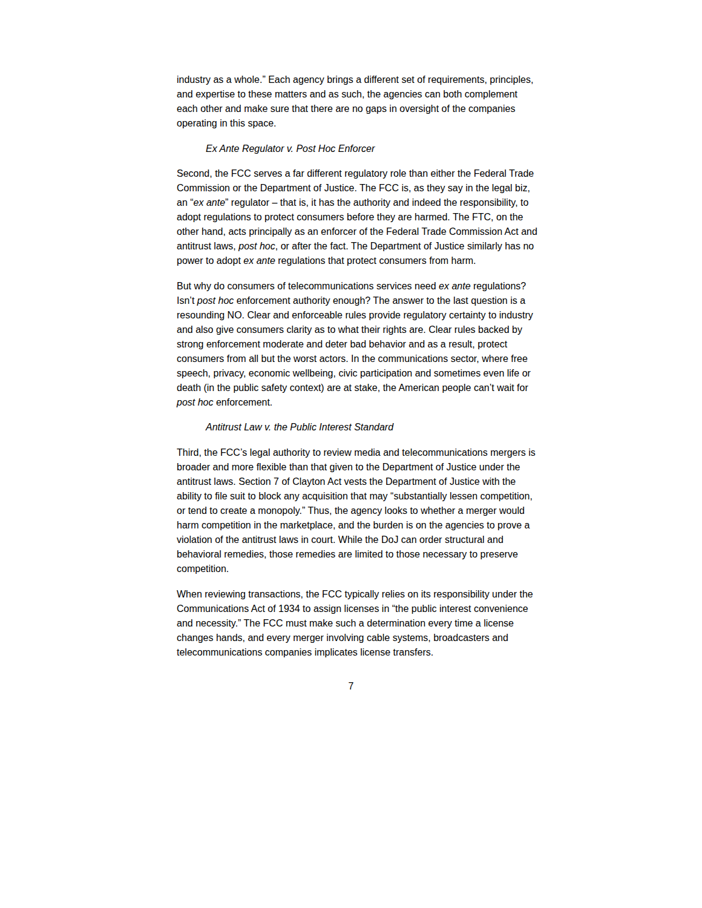industry as a whole.” Each agency brings a different set of requirements, principles, and expertise to these matters and as such, the agencies can both complement each other and make sure that there are no gaps in oversight of the companies operating in this space.
Ex Ante Regulator v. Post Hoc Enforcer
Second, the FCC serves a far different regulatory role than either the Federal Trade Commission or the Department of Justice. The FCC is, as they say in the legal biz, an “ex ante” regulator – that is, it has the authority and indeed the responsibility, to adopt regulations to protect consumers before they are harmed. The FTC, on the other hand, acts principally as an enforcer of the Federal Trade Commission Act and antitrust laws, post hoc, or after the fact. The Department of Justice similarly has no power to adopt ex ante regulations that protect consumers from harm.
But why do consumers of telecommunications services need ex ante regulations? Isn’t post hoc enforcement authority enough? The answer to the last question is a resounding NO. Clear and enforceable rules provide regulatory certainty to industry and also give consumers clarity as to what their rights are. Clear rules backed by strong enforcement moderate and deter bad behavior and as a result, protect consumers from all but the worst actors. In the communications sector, where free speech, privacy, economic wellbeing, civic participation and sometimes even life or death (in the public safety context) are at stake, the American people can’t wait for post hoc enforcement.
Antitrust Law v. the Public Interest Standard
Third, the FCC’s legal authority to review media and telecommunications mergers is broader and more flexible than that given to the Department of Justice under the antitrust laws. Section 7 of Clayton Act vests the Department of Justice with the ability to file suit to block any acquisition that may “substantially lessen competition, or tend to create a monopoly.” Thus, the agency looks to whether a merger would harm competition in the marketplace, and the burden is on the agencies to prove a violation of the antitrust laws in court. While the DoJ can order structural and behavioral remedies, those remedies are limited to those necessary to preserve competition.
When reviewing transactions, the FCC typically relies on its responsibility under the Communications Act of 1934 to assign licenses in “the public interest convenience and necessity.” The FCC must make such a determination every time a license changes hands, and every merger involving cable systems, broadcasters and telecommunications companies implicates license transfers.
7